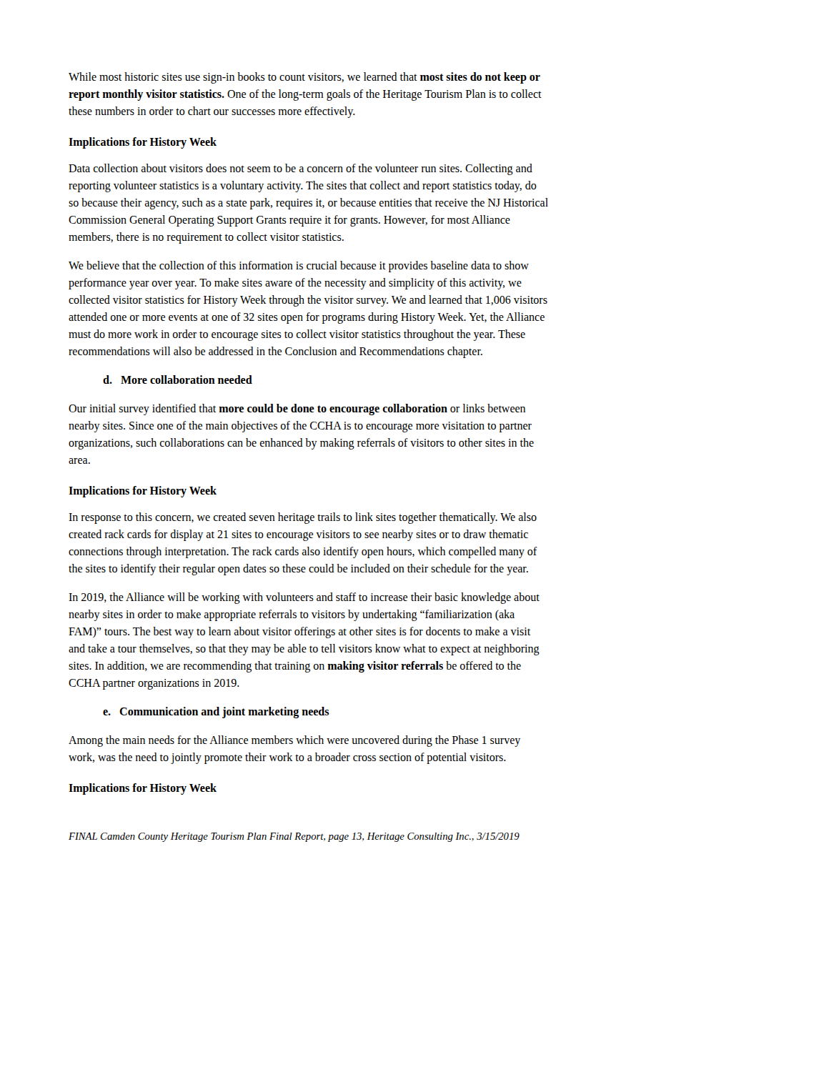While most historic sites use sign-in books to count visitors, we learned that most sites do not keep or report monthly visitor statistics. One of the long-term goals of the Heritage Tourism Plan is to collect these numbers in order to chart our successes more effectively.
Implications for History Week
Data collection about visitors does not seem to be a concern of the volunteer run sites. Collecting and reporting volunteer statistics is a voluntary activity. The sites that collect and report statistics today, do so because their agency, such as a state park, requires it, or because entities that receive the NJ Historical Commission General Operating Support Grants require it for grants. However, for most Alliance members, there is no requirement to collect visitor statistics.
We believe that the collection of this information is crucial because it provides baseline data to show performance year over year. To make sites aware of the necessity and simplicity of this activity, we collected visitor statistics for History Week through the visitor survey. We and learned that 1,006 visitors attended one or more events at one of 32 sites open for programs during History Week. Yet, the Alliance must do more work in order to encourage sites to collect visitor statistics throughout the year. These recommendations will also be addressed in the Conclusion and Recommendations chapter.
d. More collaboration needed
Our initial survey identified that more could be done to encourage collaboration or links between nearby sites. Since one of the main objectives of the CCHA is to encourage more visitation to partner organizations, such collaborations can be enhanced by making referrals of visitors to other sites in the area.
Implications for History Week
In response to this concern, we created seven heritage trails to link sites together thematically. We also created rack cards for display at 21 sites to encourage visitors to see nearby sites or to draw thematic connections through interpretation. The rack cards also identify open hours, which compelled many of the sites to identify their regular open dates so these could be included on their schedule for the year.
In 2019, the Alliance will be working with volunteers and staff to increase their basic knowledge about nearby sites in order to make appropriate referrals to visitors by undertaking “familiarization (aka FAM)” tours. The best way to learn about visitor offerings at other sites is for docents to make a visit and take a tour themselves, so that they may be able to tell visitors know what to expect at neighboring sites. In addition, we are recommending that training on making visitor referrals be offered to the CCHA partner organizations in 2019.
e. Communication and joint marketing needs
Among the main needs for the Alliance members which were uncovered during the Phase 1 survey work, was the need to jointly promote their work to a broader cross section of potential visitors.
Implications for History Week
FINAL Camden County Heritage Tourism Plan Final Report, page 13, Heritage Consulting Inc., 3/15/2019